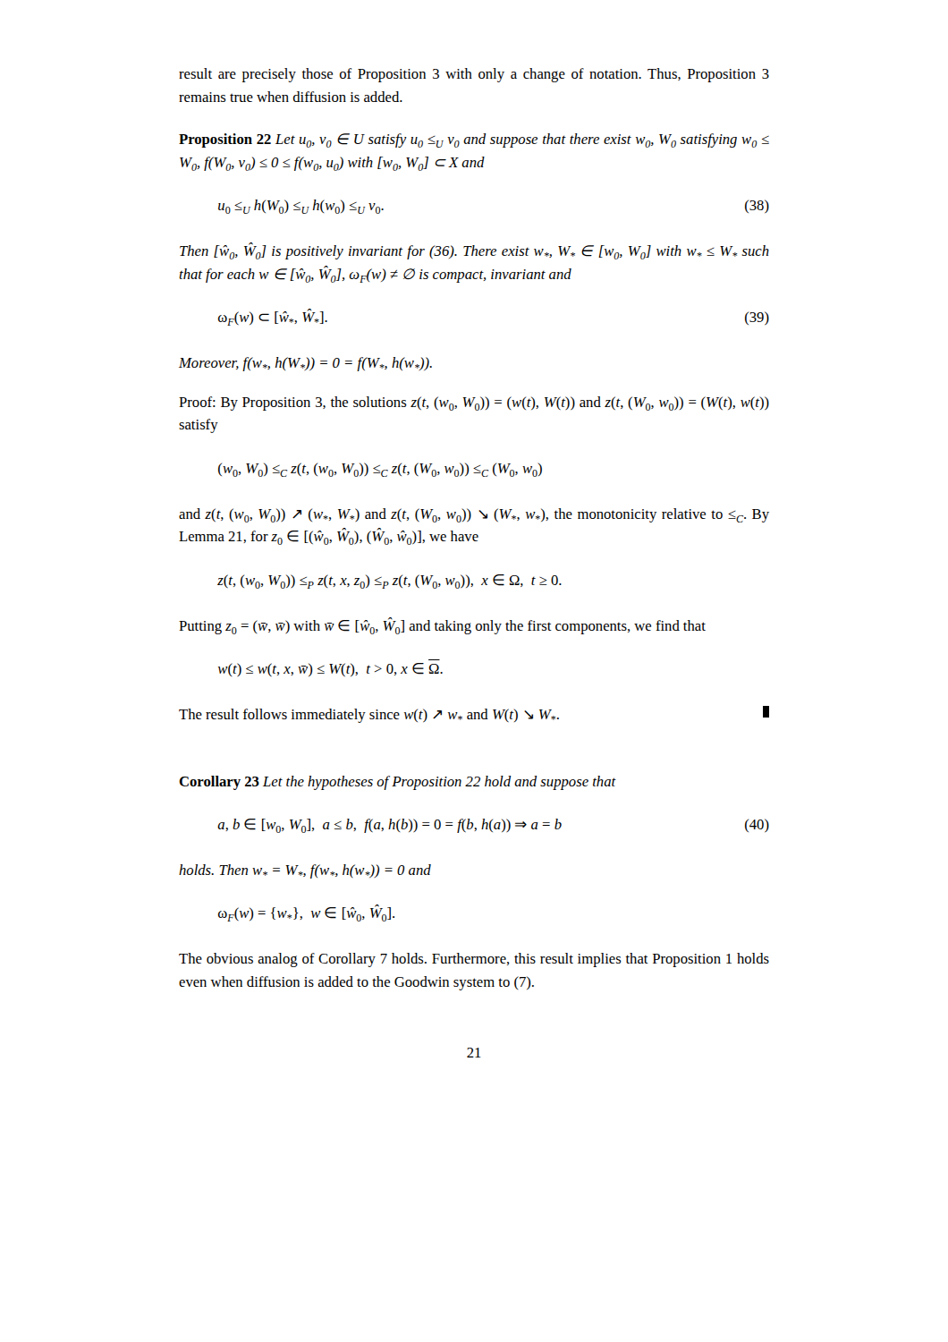result are precisely those of Proposition 3 with only a change of notation. Thus, Proposition 3 remains true when diffusion is added.
Proposition 22 Let u0, v0 ∈ U satisfy u0 ≤U v0 and suppose that there exist w0, W0 satisfying w0 ≤ W0, f(W0, v0) ≤ 0 ≤ f(w0, u0) with [w0, W0] ⊂ X and
u0 ≤U h(W0) ≤U h(w0) ≤U v0. (38)
Then [ŵ0, Ŵ0] is positively invariant for (36). There exist w*, W* ∈ [w0, W0] with w* ≤ W* such that for each w ∈ [ŵ0, Ŵ0], ωF(w) ≠ ∅ is compact, invariant and
ωF(w) ⊂ [ŵ*, Ŵ*]. (39)
Moreover, f(w*, h(W*)) = 0 = f(W*, h(w*)).
Proof: By Proposition 3, the solutions z(t, (w0, W0)) = (w(t), W(t)) and z(t, (W0, w0)) = (W(t), w(t)) satisfy
(w0, W0) ≤C z(t, (w0, W0)) ≤C z(t, (W0, w0)) ≤C (W0, w0)
and z(t, (w0, W0)) ↗ (w*, W*) and z(t, (W0, w0)) ↘ (W*, w*), the monotonicity relative to ≤C. By Lemma 21, for z0 ∈ [(ŵ0, Ŵ0), (Ŵ0, ŵ0)], we have
z(t, (w0, W0)) ≤P z(t, x, z0) ≤P z(t, (W0, w0)), x ∈ Ω, t ≥ 0.
Putting z0 = (w̄, w̄) with w̄ ∈ [ŵ0, Ŵ0] and taking only the first components, we find that
w(t) ≤ w(t, x, w̄) ≤ W(t), t > 0, x ∈ Ω.
The result follows immediately since w(t) ↗ w* and W(t) ↘ W*.
Corollary 23 Let the hypotheses of Proposition 22 hold and suppose that
a, b ∈ [w0, W0], a ≤ b, f(a, h(b)) = 0 = f(b, h(a)) ⇒ a = b (40)
holds. Then w* = W*, f(w*, h(w*)) = 0 and
ωF(w) = {w*}, w ∈ [ŵ0, Ŵ0].
The obvious analog of Corollary 7 holds. Furthermore, this result implies that Proposition 1 holds even when diffusion is added to the Goodwin system to (7).
21